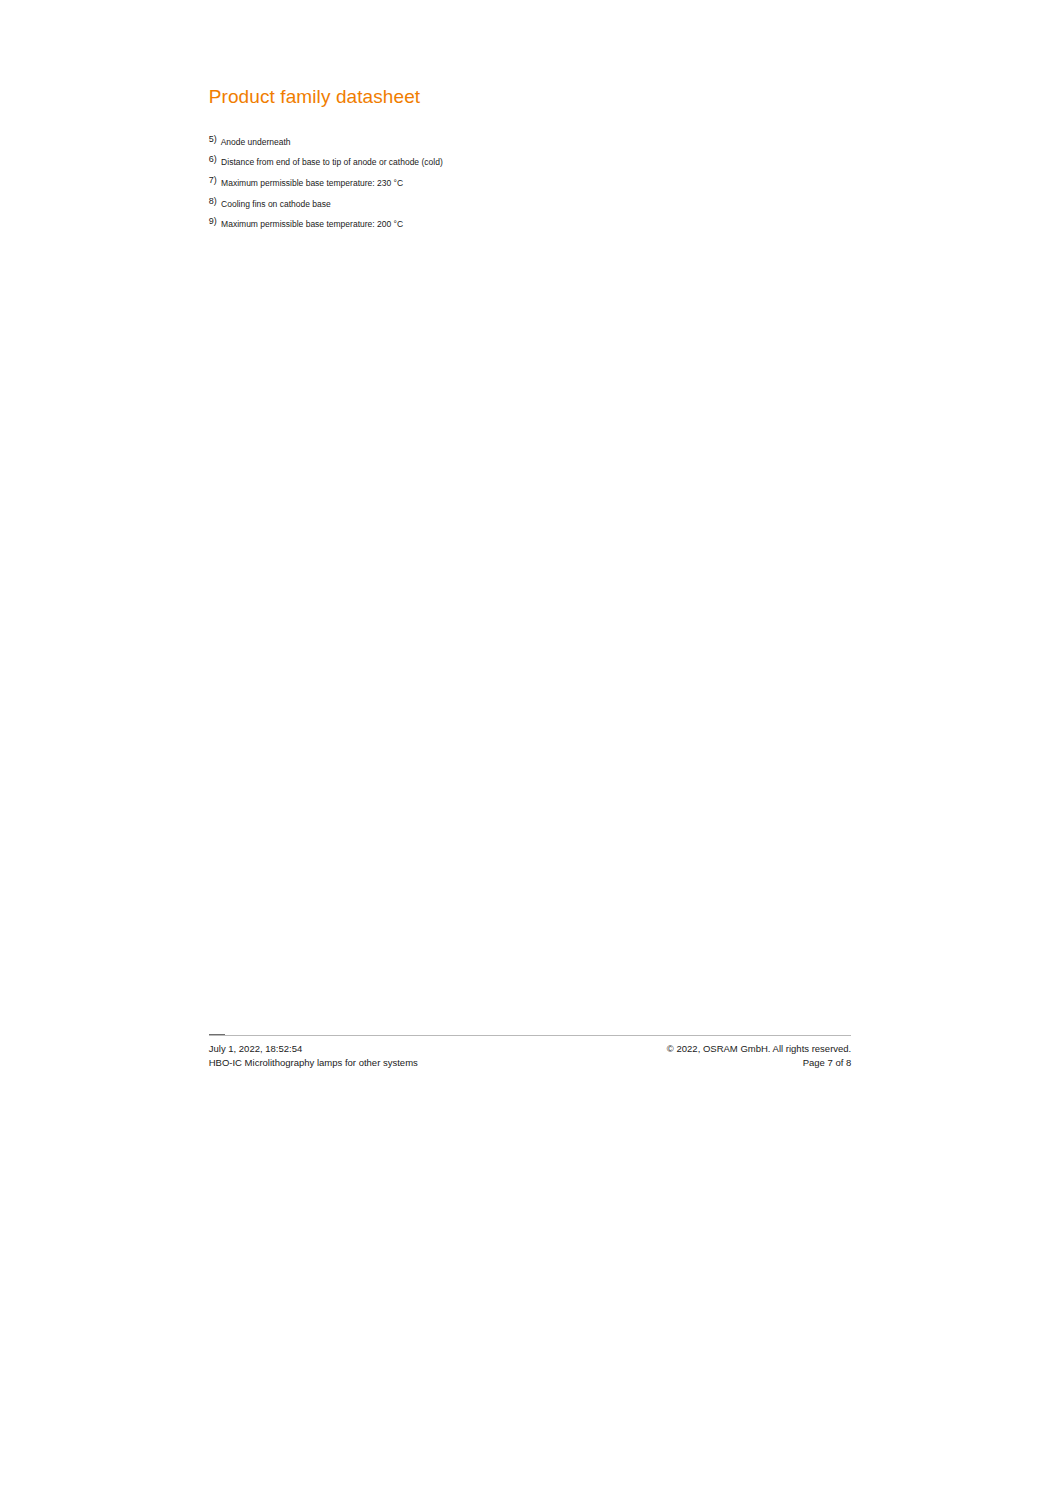Product family datasheet
5) Anode underneath
6) Distance from end of base to tip of anode or cathode (cold)
7) Maximum permissible base temperature: 230 °C
8) Cooling fins on cathode base
9) Maximum permissible base temperature: 200 °C
July 1, 2022, 18:52:54 © 2022, OSRAM GmbH. All rights reserved.
HBO-IC Microlithography lamps for other systems Page 7 of 8